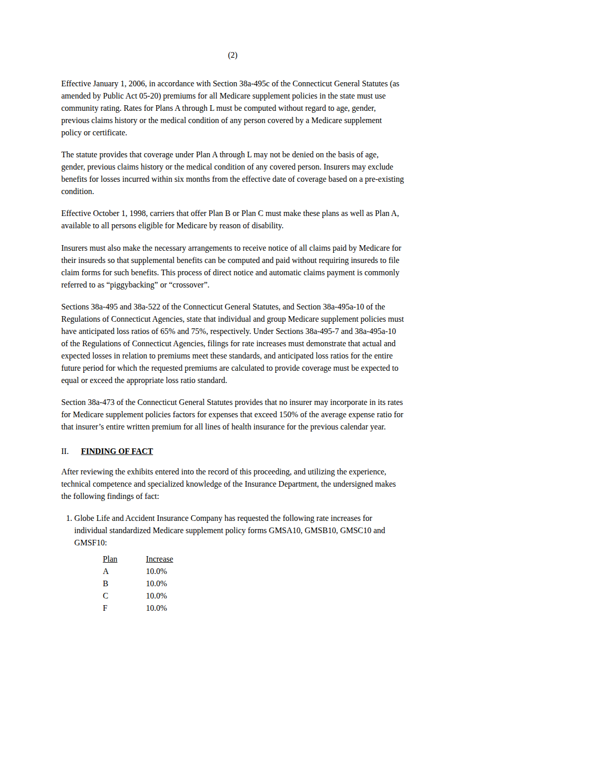(2)
Effective January 1, 2006, in accordance with Section 38a-495c of the Connecticut General Statutes (as amended by Public Act 05-20) premiums for all Medicare supplement policies in the state must use community rating. Rates for Plans A through L must be computed without regard to age, gender, previous claims history or the medical condition of any person covered by a Medicare supplement policy or certificate.
The statute provides that coverage under Plan A through L may not be denied on the basis of age, gender, previous claims history or the medical condition of any covered person. Insurers may exclude benefits for losses incurred within six months from the effective date of coverage based on a pre-existing condition.
Effective October 1, 1998, carriers that offer Plan B or Plan C must make these plans as well as Plan A, available to all persons eligible for Medicare by reason of disability.
Insurers must also make the necessary arrangements to receive notice of all claims paid by Medicare for their insureds so that supplemental benefits can be computed and paid without requiring insureds to file claim forms for such benefits. This process of direct notice and automatic claims payment is commonly referred to as “piggybacking” or “crossover”.
Sections 38a-495 and 38a-522 of the Connecticut General Statutes, and Section 38a-495a-10 of the Regulations of Connecticut Agencies, state that individual and group Medicare supplement policies must have anticipated loss ratios of 65% and 75%, respectively. Under Sections 38a-495-7 and 38a-495a-10 of the Regulations of Connecticut Agencies, filings for rate increases must demonstrate that actual and expected losses in relation to premiums meet these standards, and anticipated loss ratios for the entire future period for which the requested premiums are calculated to provide coverage must be expected to equal or exceed the appropriate loss ratio standard.
Section 38a-473 of the Connecticut General Statutes provides that no insurer may incorporate in its rates for Medicare supplement policies factors for expenses that exceed 150% of the average expense ratio for that insurer’s entire written premium for all lines of health insurance for the previous calendar year.
II. FINDING OF FACT
After reviewing the exhibits entered into the record of this proceeding, and utilizing the experience, technical competence and specialized knowledge of the Insurance Department, the undersigned makes the following findings of fact:
Globe Life and Accident Insurance Company has requested the following rate increases for individual standardized Medicare supplement policy forms GMSA10, GMSB10, GMSC10 and GMSF10:
| Plan | Increase |
| --- | --- |
| A | 10.0% |
| B | 10.0% |
| C | 10.0% |
| F | 10.0% |